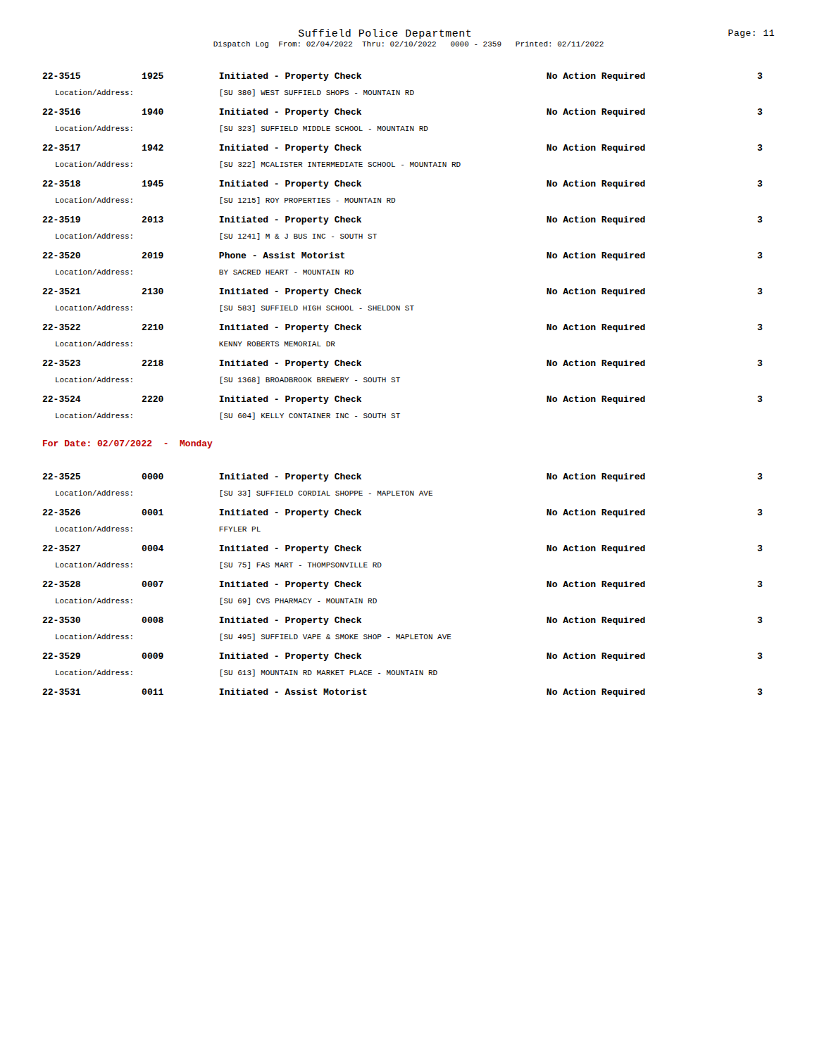Suffield Police DepartmentPage: 11
Dispatch Log From: 02/04/2022 Thru: 02/10/2022 0000 - 2359 Printed: 02/11/2022
| 22-3515 | 1925 | Initiated - Property Check | No Action Required | 3 |
| Location/Address: | [SU 380] WEST SUFFIELD SHOPS - MOUNTAIN RD |
| 22-3516 | 1940 | Initiated - Property Check | No Action Required | 3 |
| Location/Address: | [SU 323] SUFFIELD MIDDLE SCHOOL - MOUNTAIN RD |
| 22-3517 | 1942 | Initiated - Property Check | No Action Required | 3 |
| Location/Address: | [SU 322] MCALISTER INTERMEDIATE SCHOOL - MOUNTAIN RD |
| 22-3518 | 1945 | Initiated - Property Check | No Action Required | 3 |
| Location/Address: | [SU 1215] ROY PROPERTIES - MOUNTAIN RD |
| 22-3519 | 2013 | Initiated - Property Check | No Action Required | 3 |
| Location/Address: | [SU 1241] M & J BUS INC - SOUTH ST |
| 22-3520 | 2019 | Phone - Assist Motorist | No Action Required | 3 |
| Location/Address: | BY SACRED HEART - MOUNTAIN RD |
| 22-3521 | 2130 | Initiated - Property Check | No Action Required | 3 |
| Location/Address: | [SU 583] SUFFIELD HIGH SCHOOL - SHELDON ST |
| 22-3522 | 2210 | Initiated - Property Check | No Action Required | 3 |
| Location/Address: | KENNY ROBERTS MEMORIAL DR |
| 22-3523 | 2218 | Initiated - Property Check | No Action Required | 3 |
| Location/Address: | [SU 1368] BROADBROOK BREWERY - SOUTH ST |
| 22-3524 | 2220 | Initiated - Property Check | No Action Required | 3 |
| Location/Address: | [SU 604] KELLY CONTAINER INC - SOUTH ST |
For Date: 02/07/2022 - Monday
| 22-3525 | 0000 | Initiated - Property Check | No Action Required | 3 |
| Location/Address: | [SU 33] SUFFIELD CORDIAL SHOPPE - MAPLETON AVE |
| 22-3526 | 0001 | Initiated - Property Check | No Action Required | 3 |
| Location/Address: | FFYLER PL |
| 22-3527 | 0004 | Initiated - Property Check | No Action Required | 3 |
| Location/Address: | [SU 75] FAS MART - THOMPSONVILLE RD |
| 22-3528 | 0007 | Initiated - Property Check | No Action Required | 3 |
| Location/Address: | [SU 69] CVS PHARMACY - MOUNTAIN RD |
| 22-3530 | 0008 | Initiated - Property Check | No Action Required | 3 |
| Location/Address: | [SU 495] SUFFIELD VAPE & SMOKE SHOP - MAPLETON AVE |
| 22-3529 | 0009 | Initiated - Property Check | No Action Required | 3 |
| Location/Address: | [SU 613] MOUNTAIN RD MARKET PLACE - MOUNTAIN RD |
| 22-3531 | 0011 | Initiated - Assist Motorist | No Action Required | 3 |